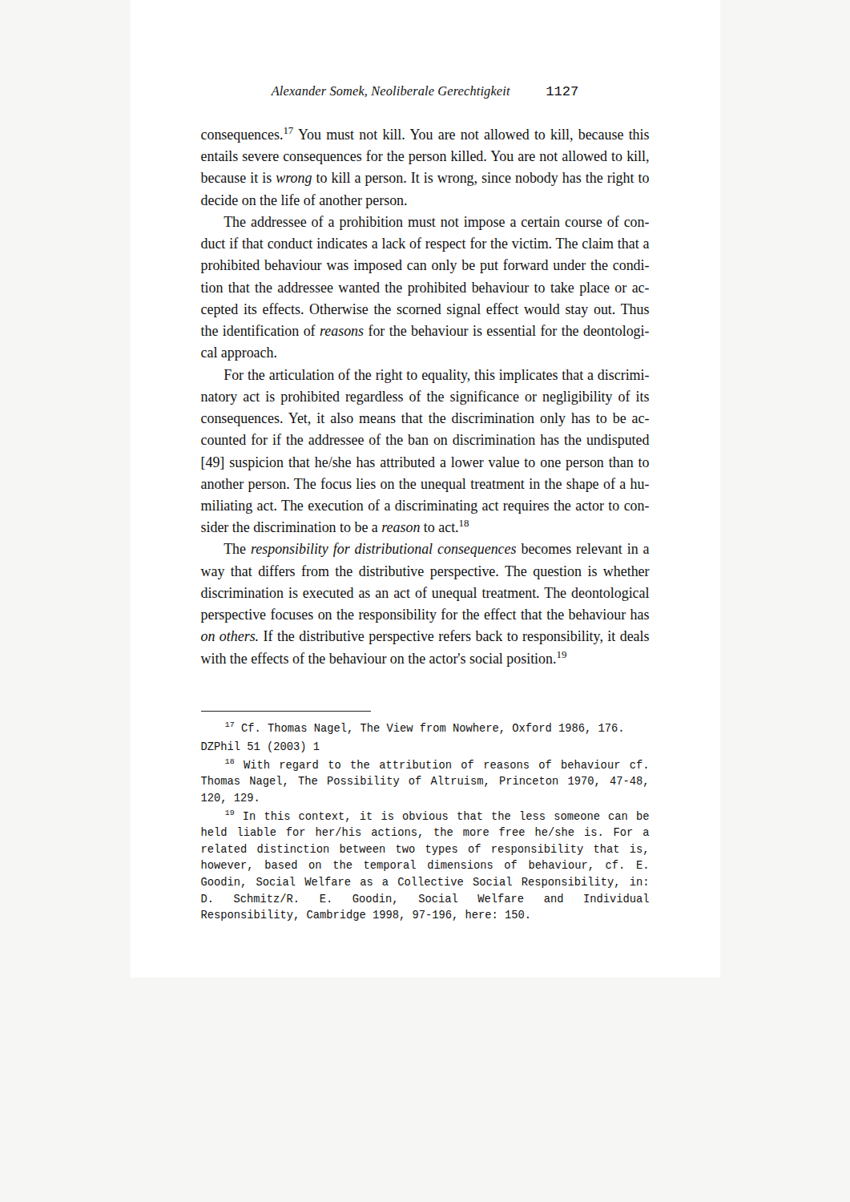Alexander Somek, Neoliberale Gerechtigkeit 1127
consequences.17 You must not kill. You are not allowed to kill, because this entails severe consequences for the person killed. You are not allowed to kill, because it is wrong to kill a person. It is wrong, since nobody has the right to decide on the life of another person.
The addressee of a prohibition must not impose a certain course of conduct if that conduct indicates a lack of respect for the victim. The claim that a prohibited behaviour was imposed can only be put forward under the condition that the addressee wanted the prohibited behaviour to take place or accepted its effects. Otherwise the scorned signal effect would stay out. Thus the identification of reasons for the behaviour is essential for the deontological approach.
For the articulation of the right to equality, this implicates that a discriminatory act is prohibited regardless of the significance or negligibility of its consequences. Yet, it also means that the discrimination only has to be accounted for if the addressee of the ban on discrimination has the undisputed [49] suspicion that he/she has attributed a lower value to one person than to another person. The focus lies on the unequal treatment in the shape of a humiliating act. The execution of a discriminating act requires the actor to consider the discrimination to be a reason to act.18
The responsibility for distributional consequences becomes relevant in a way that differs from the distributive perspective. The question is whether discrimination is executed as an act of unequal treatment. The deontological perspective focuses on the responsibility for the effect that the behaviour has on others. If the distributive perspective refers back to responsibility, it deals with the effects of the behaviour on the actor's social position.19
17 Cf. Thomas Nagel, The View from Nowhere, Oxford 1986, 176.
DZPhil 51 (2003) 1
18 With regard to the attribution of reasons of behaviour cf. Thomas Nagel, The Possibility of Altruism, Princeton 1970, 47-48, 120, 129.
19 In this context, it is obvious that the less someone can be held liable for her/his actions, the more free he/she is. For a related distinction between two types of responsibility that is, however, based on the temporal dimensions of behaviour, cf. E. Goodin, Social Welfare as a Collective Social Responsibility, in: D. Schmitz/R. E. Goodin, Social Welfare and Individual Responsibility, Cambridge 1998, 97-196, here: 150.